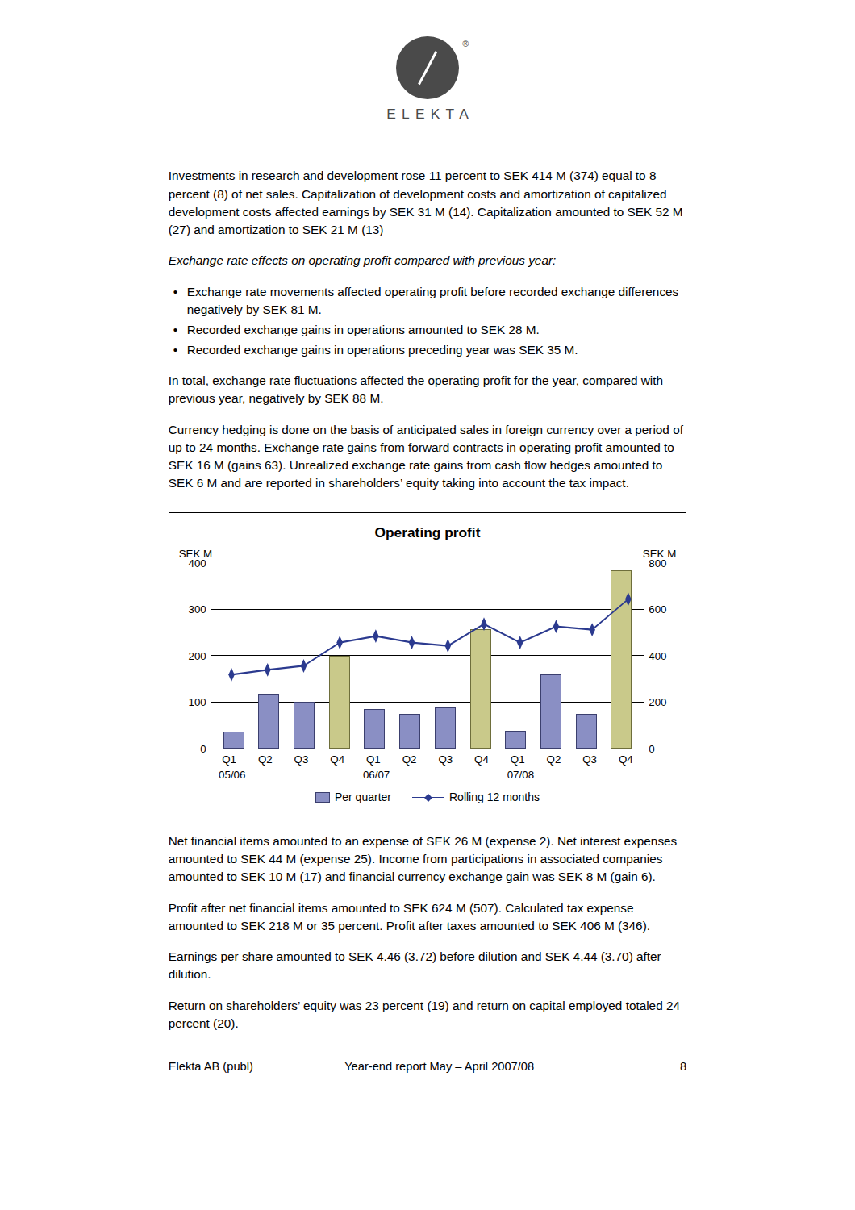®
ELEKTA
Investments in research and development rose 11 percent to SEK 414 M (374) equal to 8 percent (8) of net sales. Capitalization of development costs and amortization of capitalized development costs affected earnings by SEK 31 M (14). Capitalization amounted to SEK 52 M (27) and amortization to SEK 21 M (13)
Exchange rate effects on operating profit compared with previous year:
Exchange rate movements affected operating profit before recorded exchange differences negatively by SEK 81 M.
Recorded exchange gains in operations amounted to SEK 28 M.
Recorded exchange gains in operations preceding year was SEK 35 M.
In total, exchange rate fluctuations affected the operating profit for the year, compared with previous year, negatively by SEK 88 M.
Currency hedging is done on the basis of anticipated sales in foreign currency over a period of up to 24 months. Exchange rate gains from forward contracts in operating profit amounted to SEK 16 M (gains 63). Unrealized exchange rate gains from cash flow hedges amounted to SEK 6 M and are reported in shareholders’ equity taking into account the tax impact.
Operating profit
SEK M SEK M
400 300 200 100 0
800 600 400 200 0
Q1
Q2
Q3
Q4
Q1
Q2
Q3
Q4
Q1
Q2
Q3
Q4
05/06
06/07
07/08
Per quarter
Rolling 12 months
Net financial items amounted to an expense of SEK 26 M (expense 2). Net interest expenses amounted to SEK 44 M (expense 25). Income from participations in associated companies amounted to SEK 10 M (17) and financial currency exchange gain was SEK 8 M (gain 6).
Profit after net financial items amounted to SEK 624 M (507). Calculated tax expense amounted to SEK 218 M or 35 percent. Profit after taxes amounted to SEK 406 M (346).
Earnings per share amounted to SEK 4.46 (3.72) before dilution and SEK 4.44 (3.70) after dilution.
Return on shareholders’ equity was 23 percent (19) and return on capital employed totaled 24 percent (20).
Elekta AB (publ)
Year-end report May – April 2007/08
8